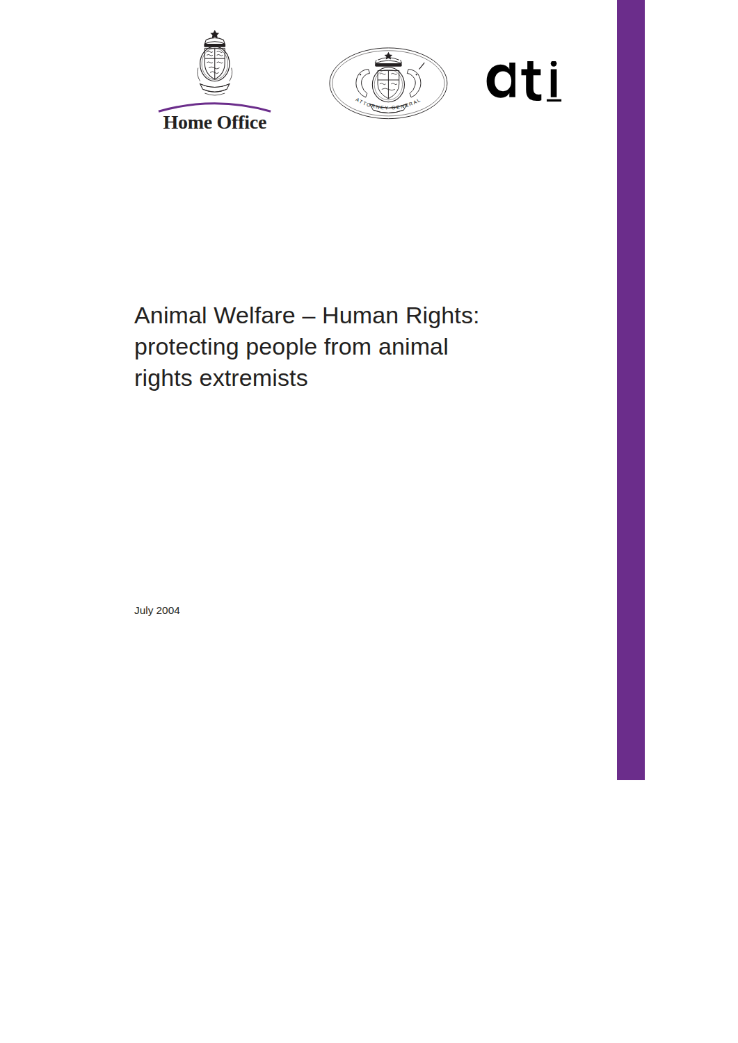Home Office
ATTORNEY GENERAL
Animal Welfare – Human Rights: protecting people from animal rights extremists
July 2004